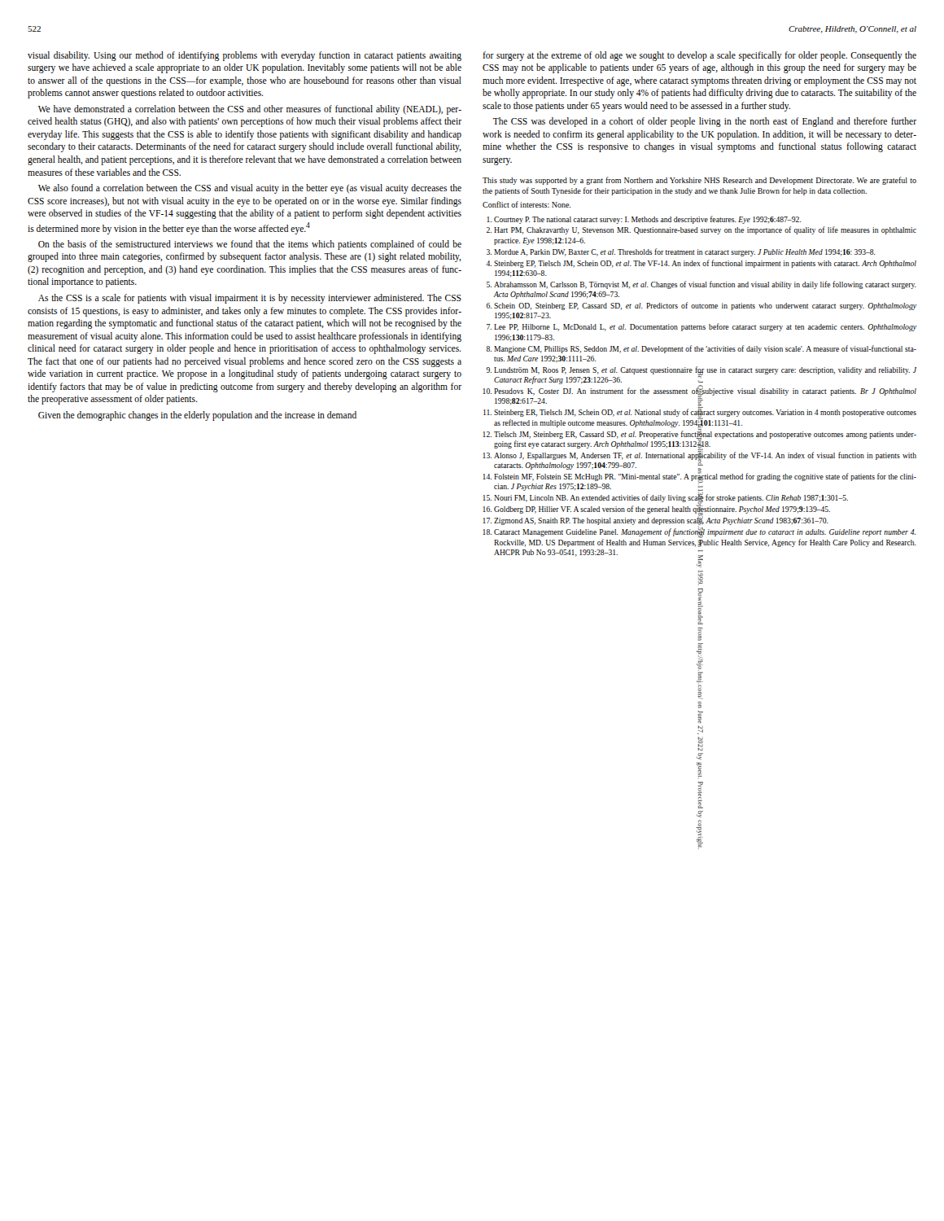522 Crabtree, Hildreth, O'Connell, et al
visual disability. Using our method of identifying problems with everyday function in cataract patients awaiting surgery we have achieved a scale appropriate to an older UK population. Inevitably some patients will not be able to answer all of the questions in the CSS—for example, those who are housebound for reasons other than visual problems cannot answer questions related to outdoor activities.
We have demonstrated a correlation between the CSS and other measures of functional ability (NEADL), perceived health status (GHQ), and also with patients' own perceptions of how much their visual problems affect their everyday life. This suggests that the CSS is able to identify those patients with significant disability and handicap secondary to their cataracts. Determinants of the need for cataract surgery should include overall functional ability, general health, and patient perceptions, and it is therefore relevant that we have demonstrated a correlation between measures of these variables and the CSS.
We also found a correlation between the CSS and visual acuity in the better eye (as visual acuity decreases the CSS score increases), but not with visual acuity in the eye to be operated on or in the worse eye. Similar findings were observed in studies of the VF-14 suggesting that the ability of a patient to perform sight dependent activities is determined more by vision in the better eye than the worse affected eye.4
On the basis of the semistructured interviews we found that the items which patients complained of could be grouped into three main categories, confirmed by subsequent factor analysis. These are (1) sight related mobility, (2) recognition and perception, and (3) hand eye coordination. This implies that the CSS measures areas of functional importance to patients.
As the CSS is a scale for patients with visual impairment it is by necessity interviewer administered. The CSS consists of 15 questions, is easy to administer, and takes only a few minutes to complete. The CSS provides information regarding the symptomatic and functional status of the cataract patient, which will not be recognised by the measurement of visual acuity alone. This information could be used to assist healthcare professionals in identifying clinical need for cataract surgery in older people and hence in prioritisation of access to ophthalmology services. The fact that one of our patients had no perceived visual problems and hence scored zero on the CSS suggests a wide variation in current practice. We propose in a longitudinal study of patients undergoing cataract surgery to identify factors that may be of value in predicting outcome from surgery and thereby developing an algorithm for the preoperative assessment of older patients.
Given the demographic changes in the elderly population and the increase in demand
for surgery at the extreme of old age we sought to develop a scale specifically for older people. Consequently the CSS may not be applicable to patients under 65 years of age, although in this group the need for surgery may be much more evident. Irrespective of age, where cataract symptoms threaten driving or employment the CSS may not be wholly appropriate. In our study only 4% of patients had difficulty driving due to cataracts. The suitability of the scale to those patients under 65 years would need to be assessed in a further study.
The CSS was developed in a cohort of older people living in the north east of England and therefore further work is needed to confirm its general applicability to the UK population. In addition, it will be necessary to determine whether the CSS is responsive to changes in visual symptoms and functional status following cataract surgery.
This study was supported by a grant from Northern and Yorkshire NHS Research and Development Directorate. We are grateful to the patients of South Tyneside for their participation in the study and we thank Julie Brown for help in data collection.
Conflict of interests: None.
Courtney P. The national cataract survey: I. Methods and descriptive features. Eye 1992;6:487–92.
Hart PM, Chakravarthy U, Stevenson MR. Questionnaire-based survey on the importance of quality of life measures in ophthalmic practice. Eye 1998;12:124–6.
Mordue A, Parkin DW, Baxter C, et al. Thresholds for treatment in cataract surgery. J Public Health Med 1994;16: 393–8.
Steinberg EP, Tielsch JM, Schein OD, et al. The VF-14. An index of functional impairment in patients with cataract. Arch Ophthalmol 1994;112:630–8.
Abrahamsson M, Carlsson B, Törnqvist M, et al. Changes of visual function and visual ability in daily life following cataract surgery. Acta Ophthalmol Scand 1996;74:69–73.
Schein OD, Steinberg EP, Cassard SD, et al. Predictors of outcome in patients who underwent cataract surgery. Ophthalmology 1995;102:817–23.
Lee PP, Hilborne L, McDonald L, et al. Documentation patterns before cataract surgery at ten academic centers. Ophthalmology 1996;130:1179–83.
Mangione CM, Phillips RS, Seddon JM, et al. Development of the 'activities of daily vision scale'. A measure of visual-functional status. Med Care 1992;30:1111–26.
Lundström M, Roos P, Jensen S, et al. Catquest questionnaire for use in cataract surgery care: description, validity and reliability. J Cataract Refract Surg 1997;23:1226–36.
Pesudovs K, Coster DJ. An instrument for the assessment of subjective visual disability in cataract patients. Br J Ophthalmol 1998;82:617–24.
Steinberg ER, Tielsch JM, Schein OD, et al. National study of cataract surgery outcomes. Variation in 4 month postoperative outcomes as reflected in multiple outcome measures. Ophthalmology. 1994;101:1131–41.
Tielsch JM, Steinberg ER, Cassard SD, et al. Preoperative functional expectations and postoperative outcomes among patients undergoing first eye cataract surgery. Arch Ophthalmol 1995;113:1312–18.
Alonso J, Espallargues M, Andersen TF, et al. International applicability of the VF-14. An index of visual function in patients with cataracts. Ophthalmology 1997;104:799–807.
Folstein MF, Folstein SE McHugh PR. "Mini-mental state". A practical method for grading the cognitive state of patients for the clinician. J Psychiat Res 1975;12:189–98.
Nouri FM, Lincoln NB. An extended activities of daily living scale for stroke patients. Clin Rehab 1987;1:301–5.
Goldberg DP, Hillier VF. A scaled version of the general health questionnaire. Psychol Med 1979;9:139–45.
Zigmond AS, Snaith RP. The hospital anxiety and depression scale. Acta Psychiatr Scand 1983;67:361–70.
Cataract Management Guideline Panel. Management of functional impairment due to cataract in adults. Guideline report number 4. Rockville, MD. US Department of Health and Human Services, Public Health Service, Agency for Health Care Policy and Research. AHCPR Pub No 93–0541, 1993:28–31.
Br J Ophthalmol: first published as 10.1136/bjo.83.5.519 on 1 May 1999. Downloaded from http://bjo.bmj.com/ on June 27, 2022 by guest. Protected by copyright.